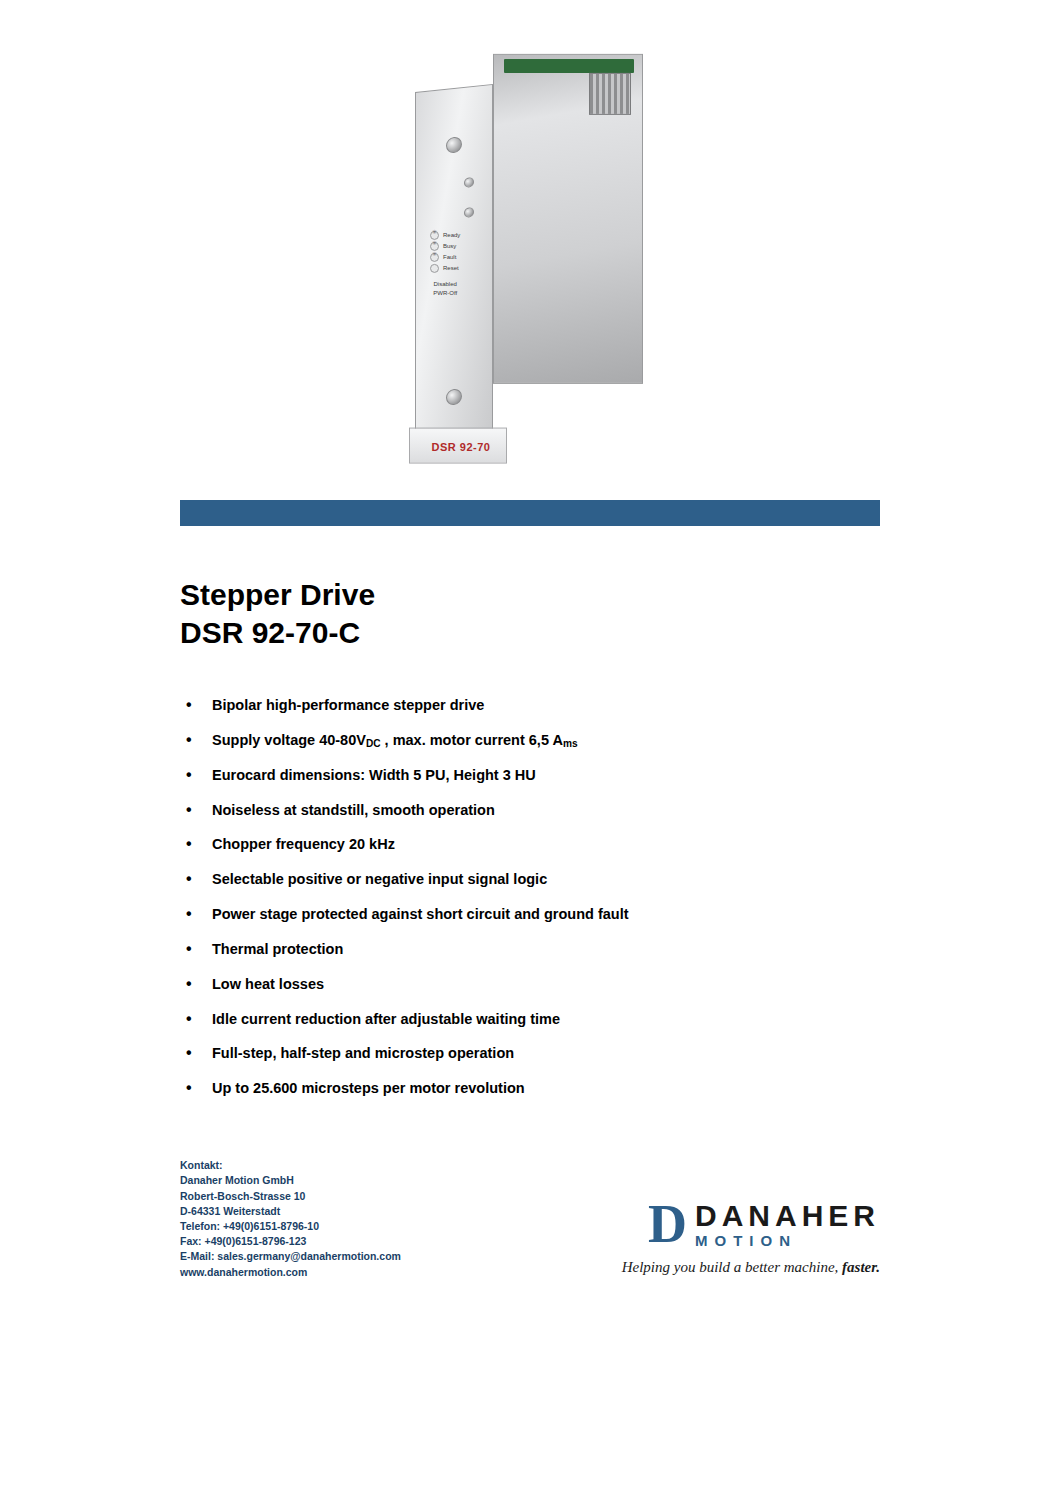Ready
Busy
Fault
Reset
Disabled
PWR-Off
DSR 92-70
Stepper Drive
DSR 92-70-C
Bipolar high-performance stepper drive
Supply voltage 40-80VDC , max. motor current 6,5 Ams
Eurocard dimensions: Width 5 PU, Height 3 HU
Noiseless at standstill, smooth operation
Chopper frequency 20 kHz
Selectable positive or negative input signal logic
Power stage protected against short circuit and ground fault
Thermal protection
Low heat losses
Idle current reduction after adjustable waiting time
Full-step, half-step and microstep operation
Up to 25.600 microsteps per motor revolution
Kontakt:
Danaher Motion GmbH
Robert-Bosch-Strasse 10
D-64331 Weiterstadt
Telefon: +49(0)6151-8796-10
Fax: +49(0)6151-8796-123
E-Mail: sales.germany@danahermotion.com
www.danahermotion.com
D
DANAHER
MOTION
Helping you build a better machine, faster.